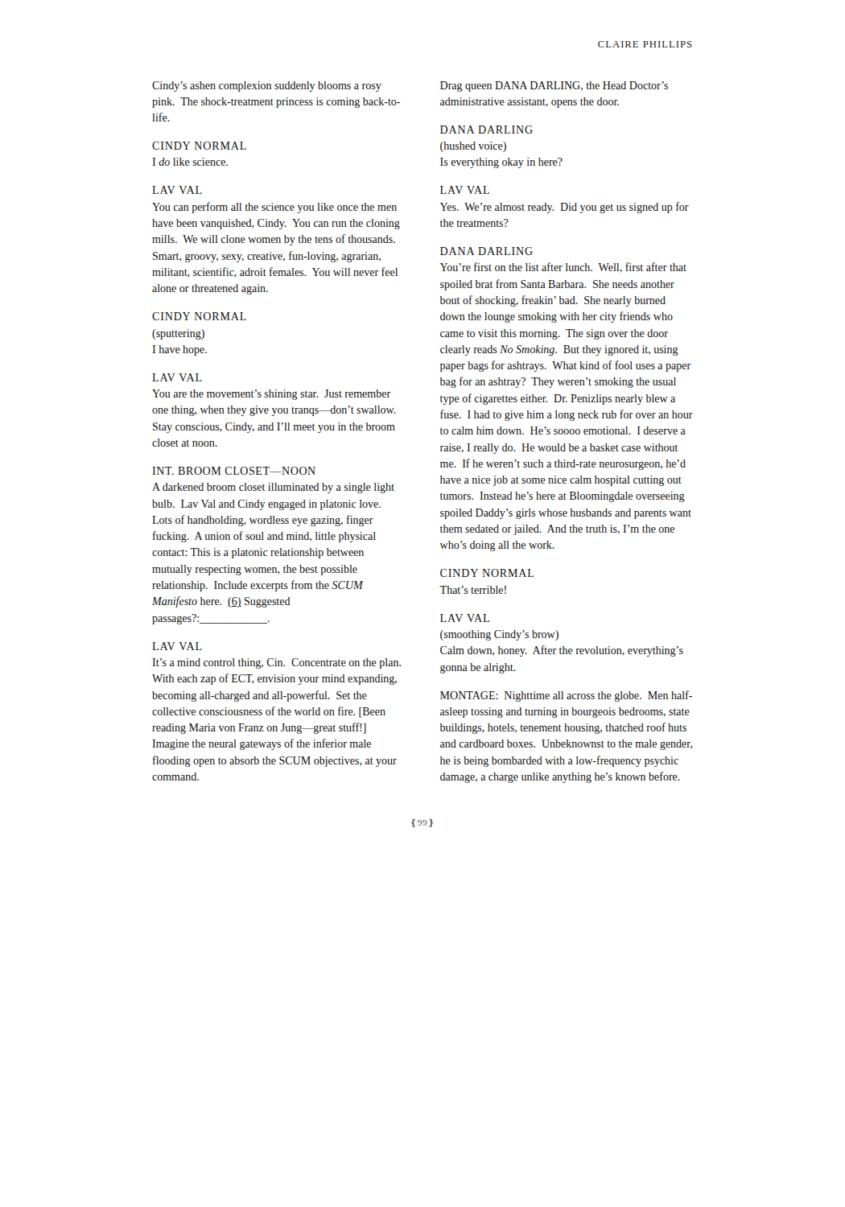CLAIRE PHILLIPS
Cindy’s ashen complexion suddenly blooms a rosy pink. The shock-treatment princess is coming back-to-life.
CINDY NORMAL
I do like science.
LAV VAL
You can perform all the science you like once the men have been vanquished, Cindy. You can run the cloning mills. We will clone women by the tens of thousands. Smart, groovy, sexy, creative, fun-loving, agrarian, militant, scientific, adroit females. You will never feel alone or threatened again.
CINDY NORMAL
(sputtering)
I have hope.
LAV VAL
You are the movement’s shining star. Just remember one thing, when they give you tranqs—don’t swallow. Stay conscious, Cindy, and I’ll meet you in the broom closet at noon.
INT. BROOM CLOSET—NOON
A darkened broom closet illuminated by a single light bulb. Lav Val and Cindy engaged in platonic love. Lots of handholding, wordless eye gazing, finger fucking. A union of soul and mind, little physical contact: This is a platonic relationship between mutually respecting women, the best possible relationship. Include excerpts from the SCUM Manifesto here. (6) Suggested passages?:____________.
LAV VAL
It’s a mind control thing, Cin. Concentrate on the plan. With each zap of ECT, envision your mind expanding, becoming all-charged and all-powerful. Set the collective consciousness of the world on fire. [Been reading Maria von Franz on Jung—great stuff!] Imagine the neural gateways of the inferior male flooding open to absorb the SCUM objectives, at your command.
Drag queen DANA DARLING, the Head Doctor’s administrative assistant, opens the door.
DANA DARLING
(hushed voice)
Is everything okay in here?
LAV VAL
Yes. We’re almost ready. Did you get us signed up for the treatments?
DANA DARLING
You’re first on the list after lunch. Well, first after that spoiled brat from Santa Barbara. She needs another bout of shocking, freakin’ bad. She nearly burned down the lounge smoking with her city friends who came to visit this morning. The sign over the door clearly reads No Smoking. But they ignored it, using paper bags for ashtrays. What kind of fool uses a paper bag for an ashtray? They weren’t smoking the usual type of cigarettes either. Dr. Penizlips nearly blew a fuse. I had to give him a long neck rub for over an hour to calm him down. He’s soooo emotional. I deserve a raise, I really do. He would be a basket case without me. If he weren’t such a third-rate neurosurgeon, he’d have a nice job at some nice calm hospital cutting out tumors. Instead he’s here at Bloomingdale overseeing spoiled Daddy’s girls whose husbands and parents want them sedated or jailed. And the truth is, I’m the one who’s doing all the work.
CINDY NORMAL
That’s terrible!
LAV VAL
(smoothing Cindy’s brow)
Calm down, honey. After the revolution, everything’s gonna be alright.
MONTAGE: Nighttime all across the globe. Men half-asleep tossing and turning in bourgeois bedrooms, state buildings, hotels, tenement housing, thatched roof huts and cardboard boxes. Unbeknownst to the male gender, he is being bombarded with a low-frequency psychic damage, a charge unlike anything he’s known before.
❴99❵